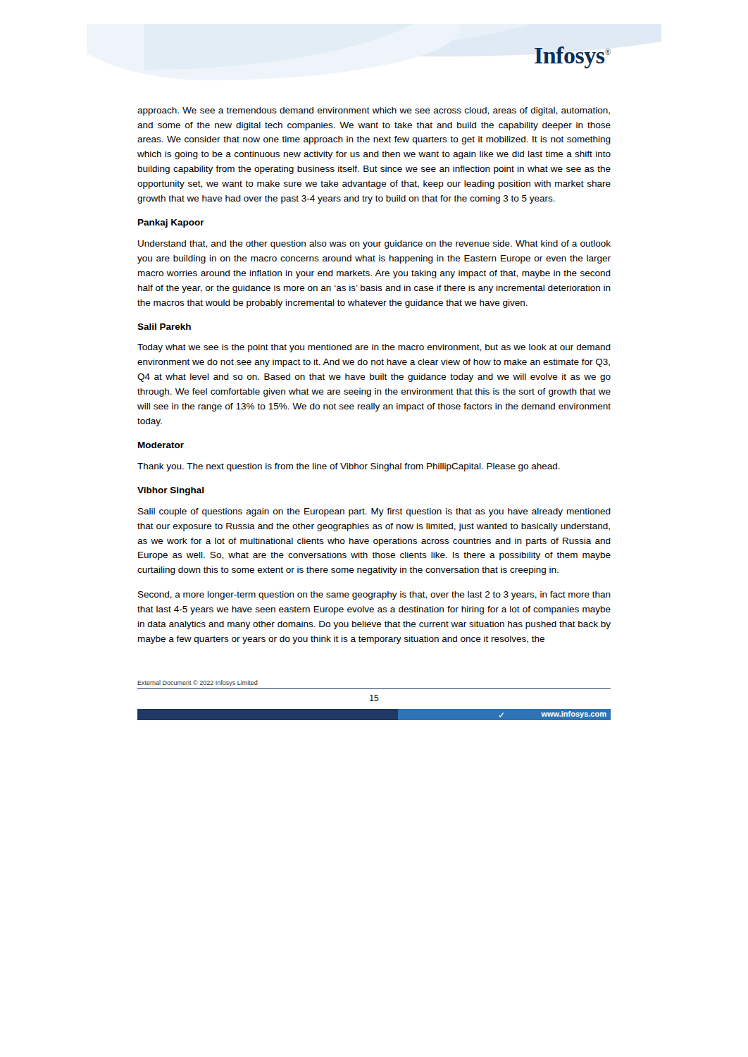Infosys®
approach. We see a tremendous demand environment which we see across cloud, areas of digital, automation, and some of the new digital tech companies. We want to take that and build the capability deeper in those areas. We consider that now one time approach in the next few quarters to get it mobilized. It is not something which is going to be a continuous new activity for us and then we want to again like we did last time a shift into building capability from the operating business itself. But since we see an inflection point in what we see as the opportunity set, we want to make sure we take advantage of that, keep our leading position with market share growth that we have had over the past 3-4 years and try to build on that for the coming 3 to 5 years.
Pankaj Kapoor
Understand that, and the other question also was on your guidance on the revenue side. What kind of a outlook you are building in on the macro concerns around what is happening in the Eastern Europe or even the larger macro worries around the inflation in your end markets. Are you taking any impact of that, maybe in the second half of the year, or the guidance is more on an ‘as is’ basis and in case if there is any incremental deterioration in the macros that would be probably incremental to whatever the guidance that we have given.
Salil Parekh
Today what we see is the point that you mentioned are in the macro environment, but as we look at our demand environment we do not see any impact to it. And we do not have a clear view of how to make an estimate for Q3, Q4 at what level and so on. Based on that we have built the guidance today and we will evolve it as we go through. We feel comfortable given what we are seeing in the environment that this is the sort of growth that we will see in the range of 13% to 15%. We do not see really an impact of those factors in the demand environment today.
Moderator
Thank you. The next question is from the line of Vibhor Singhal from PhillipCapital. Please go ahead.
Vibhor Singhal
Salil couple of questions again on the European part. My first question is that as you have already mentioned that our exposure to Russia and the other geographies as of now is limited, just wanted to basically understand, as we work for a lot of multinational clients who have operations across countries and in parts of Russia and Europe as well. So, what are the conversations with those clients like. Is there a possibility of them maybe curtailing down this to some extent or is there some negativity in the conversation that is creeping in.
Second, a more longer-term question on the same geography is that, over the last 2 to 3 years, in fact more than that last 4-5 years we have seen eastern Europe evolve as a destination for hiring for a lot of companies maybe in data analytics and many other domains. Do you believe that the current war situation has pushed that back by maybe a few quarters or years or do you think it is a temporary situation and once it resolves, the
External Document © 2022 Infosys Limited
15
✓ www.infosys.com